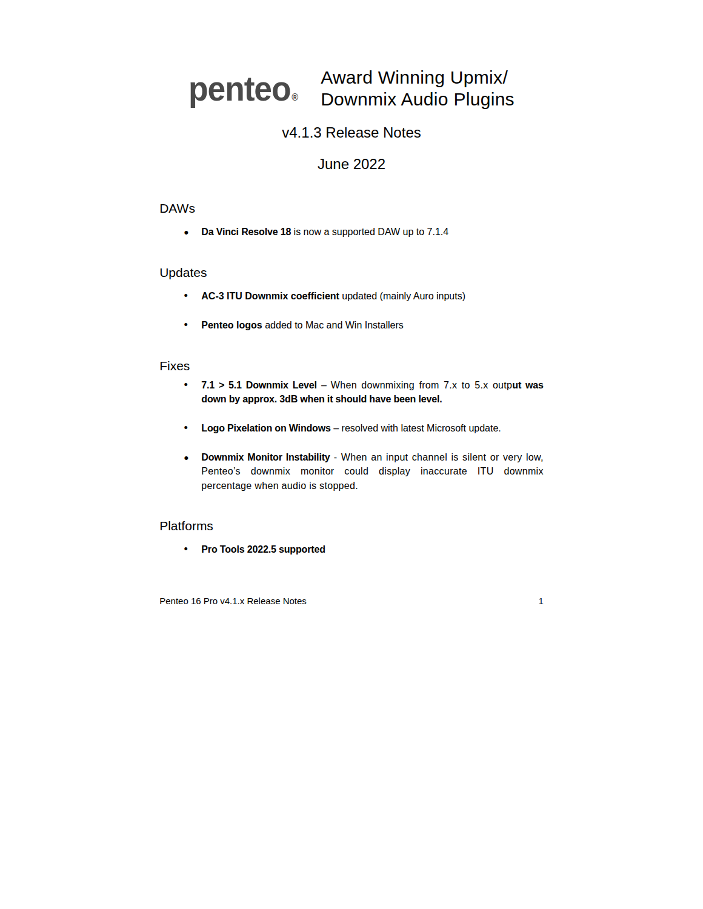penteo®
Award Winning Upmix/
Downmix Audio Plugins
v4.1.3 Release Notes
June 2022
DAWs
Da Vinci Resolve 18 is now a supported DAW up to 7.1.4
Updates
AC-3 ITU Downmix coefficient updated (mainly Auro inputs)
Penteo logos added to Mac and Win Installers
Fixes
7.1 > 5.1 Downmix Level – When downmixing from 7.x to 5.x outp ut was down by approx. 3dB when it should have been level.
Logo Pixelation on Windows – resolved with latest Microsoft update.
Downmix Monitor Instability - When an input channel is silent or very low, Penteo’s downmix monitor could display inaccurate ITU downmix percentage when audio is stopped.
Platforms
Pro Tools 2022.5 supported
Penteo 16 Pro v4.1.x Release Notes
1